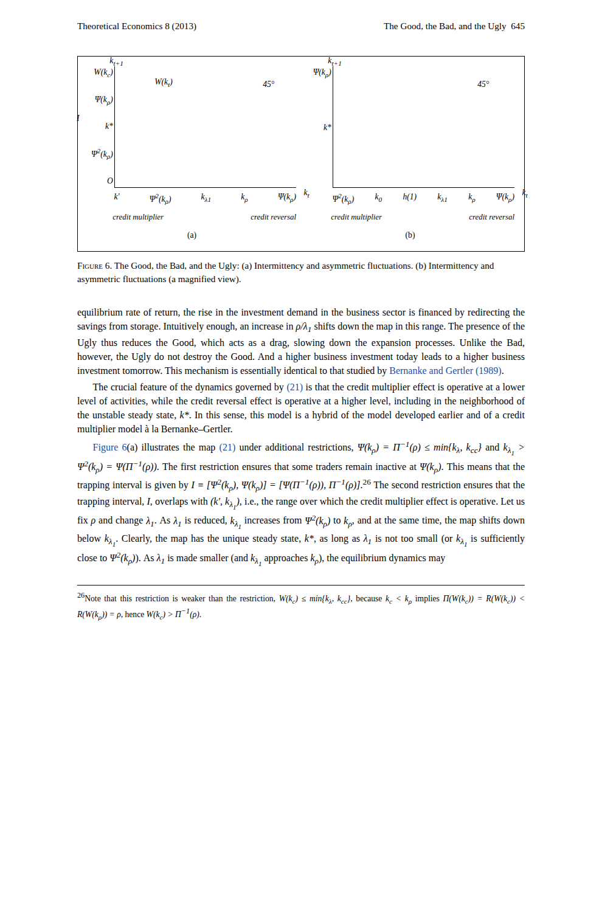Theoretical Economics 8 (2013) The Good, the Bad, and the Ugly 645
kt+1 kt
W(kc) Ψ(kρ) k* Ψ2(kρ) O
W(kt) 45° I
k′ Ψ2(kρ) kλ1 kρ Ψ(kρ)
credit multiplier credit reversal
(a)
kt+1 kt
Ψ(kρ) k*
45°
Ψ2(kρ) k0 h(1) kλ1 kρ Ψ(kρ)
credit multiplier credit reversal
(b)
Figure 6. The Good, the Bad, and the Ugly: (a) Intermittency and asymmetric fluctuations. (b) Intermittency and asymmetric fluctuations (a magnified view).
equilibrium rate of return, the rise in the investment demand in the business sector is financed by redirecting the savings from storage. Intuitively enough, an increase in ρ/λ1 shifts down the map in this range. The presence of the Ugly thus reduces the Good, which acts as a drag, slowing down the expansion processes. Unlike the Bad, however, the Ugly do not destroy the Good. And a higher business investment today leads to a higher business investment tomorrow. This mechanism is essentially identical to that studied by Bernanke and Gertler (1989).
The crucial feature of the dynamics governed by (21) is that the credit multiplier effect is operative at a lower level of activities, while the credit reversal effect is operative at a higher level, including in the neighborhood of the unstable steady state, k*. In this sense, this model is a hybrid of the model developed earlier and of a credit multiplier model à la Bernanke–Gertler.
Figure 6(a) illustrates the map (21) under additional restrictions, Ψ(kρ) = Π−1(ρ) ≤ min{kλ, kcc} and kλ1 > Ψ2(kρ) = Ψ(Π−1(ρ)). The first restriction ensures that some traders remain inactive at Ψ(kρ). This means that the trapping interval is given by I ≡ [Ψ2(kρ), Ψ(kρ)] = [Ψ(Π−1(ρ)), Π−1(ρ)].26 The second restriction ensures that the trapping interval, I, overlaps with (k′, kλ1), i.e., the range over which the credit multiplier effect is operative. Let us fix ρ and change λ1. As λ1 is reduced, kλ1 increases from Ψ2(kρ) to kρ, and at the same time, the map shifts down below kλ1. Clearly, the map has the unique steady state, k*, as long as λ1 is not too small (or kλ1 is sufficiently close to Ψ2(kρ)). As λ1 is made smaller (and kλ1 approaches kρ), the equilibrium dynamics may
26Note that this restriction is weaker than the restriction, W(kc) ≤ min{kλ, kcc}, because kc < kρ implies Π(W(kc)) = R(W(kc)) < R(W(kρ)) = ρ, hence W(kc) > Π−1(ρ).